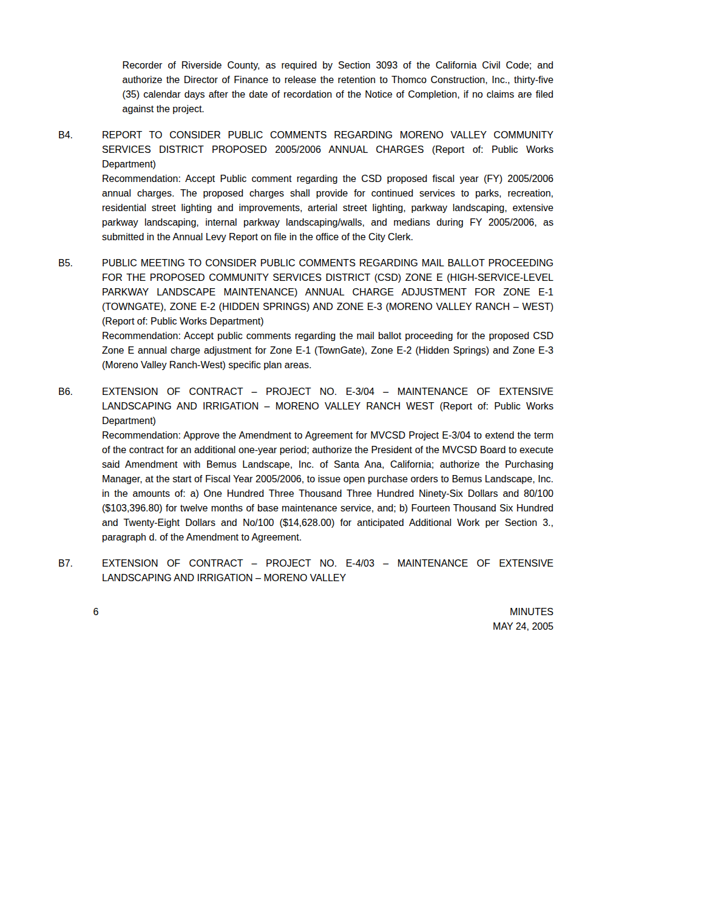Recorder of Riverside County, as required by Section 3093 of the California Civil Code; and authorize the Director of Finance to release the retention to Thomco Construction, Inc., thirty-five (35) calendar days after the date of recordation of the Notice of Completion, if no claims are filed against the project.
B4.
REPORT TO CONSIDER PUBLIC COMMENTS REGARDING MORENO VALLEY COMMUNITY SERVICES DISTRICT PROPOSED 2005/2006 ANNUAL CHARGES (Report of: Public Works Department)
Recommendation: Accept Public comment regarding the CSD proposed fiscal year (FY) 2005/2006 annual charges. The proposed charges shall provide for continued services to parks, recreation, residential street lighting and improvements, arterial street lighting, parkway landscaping, extensive parkway landscaping, internal parkway landscaping/walls, and medians during FY 2005/2006, as submitted in the Annual Levy Report on file in the office of the City Clerk.
B5.
PUBLIC MEETING TO CONSIDER PUBLIC COMMENTS REGARDING MAIL BALLOT PROCEEDING FOR THE PROPOSED COMMUNITY SERVICES DISTRICT (CSD) ZONE E (HIGH-SERVICE-LEVEL PARKWAY LANDSCAPE MAINTENANCE) ANNUAL CHARGE ADJUSTMENT FOR ZONE E-1 (TOWNGATE), ZONE E-2 (HIDDEN SPRINGS) AND ZONE E-3 (MORENO VALLEY RANCH – WEST) (Report of: Public Works Department)
Recommendation: Accept public comments regarding the mail ballot proceeding for the proposed CSD Zone E annual charge adjustment for Zone E-1 (TownGate), Zone E-2 (Hidden Springs) and Zone E-3 (Moreno Valley Ranch-West) specific plan areas.
B6.
EXTENSION OF CONTRACT – PROJECT NO. E-3/04 – MAINTENANCE OF EXTENSIVE LANDSCAPING AND IRRIGATION – MORENO VALLEY RANCH WEST (Report of: Public Works Department)
Recommendation: Approve the Amendment to Agreement for MVCSD Project E-3/04 to extend the term of the contract for an additional one-year period; authorize the President of the MVCSD Board to execute said Amendment with Bemus Landscape, Inc. of Santa Ana, California; authorize the Purchasing Manager, at the start of Fiscal Year 2005/2006, to issue open purchase orders to Bemus Landscape, Inc. in the amounts of: a) One Hundred Three Thousand Three Hundred Ninety-Six Dollars and 80/100 ($103,396.80) for twelve months of base maintenance service, and; b) Fourteen Thousand Six Hundred and Twenty-Eight Dollars and No/100 ($14,628.00) for anticipated Additional Work per Section 3., paragraph d. of the Amendment to Agreement.
B7.
EXTENSION OF CONTRACT – PROJECT NO. E-4/03 – MAINTENANCE OF EXTENSIVE LANDSCAPING AND IRRIGATION – MORENO VALLEY
6
MINUTES
MAY 24, 2005